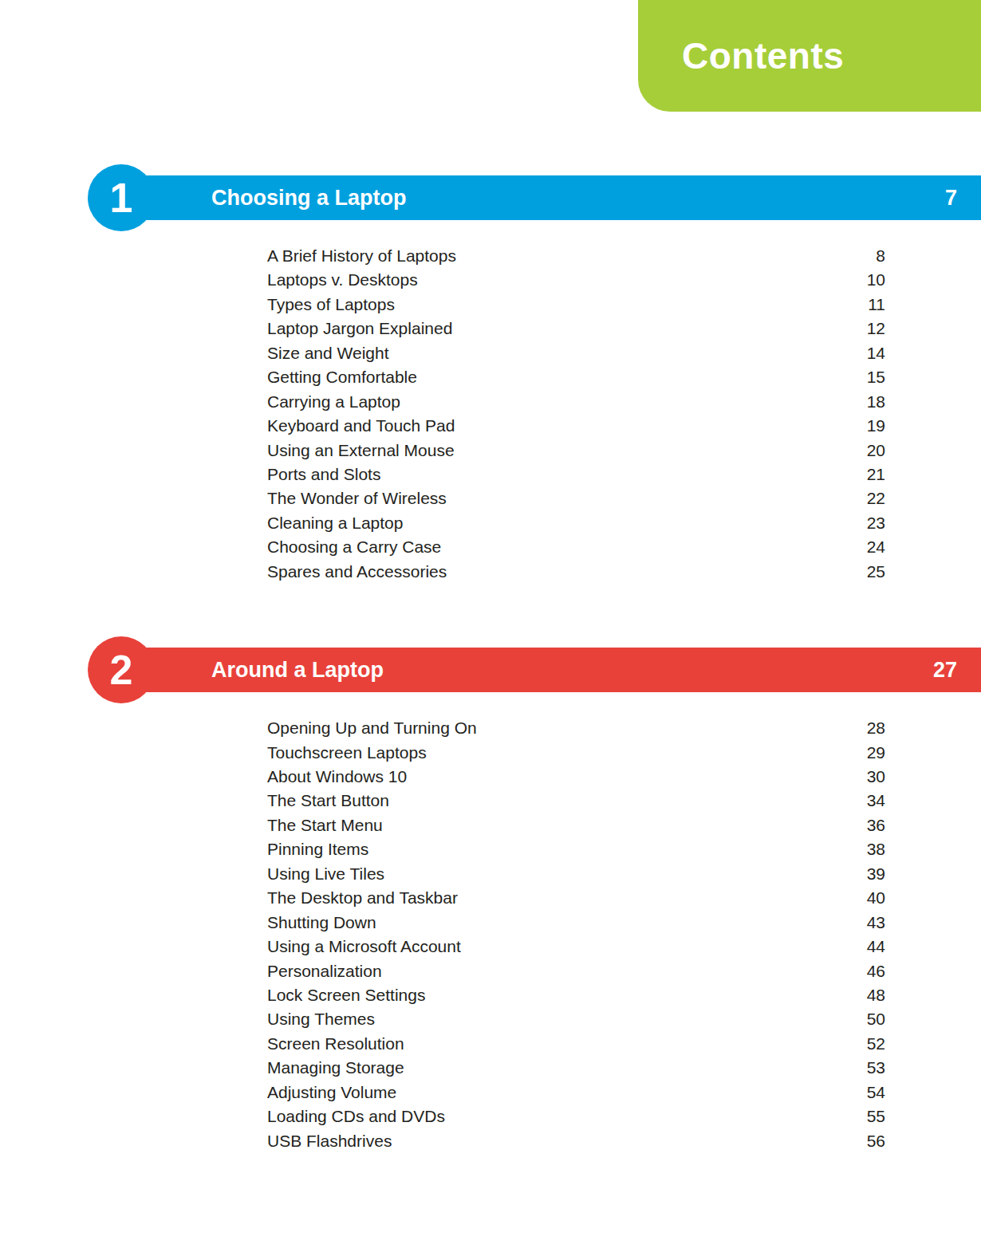Contents
1
Choosing a Laptop 7
A Brief History of Laptops 8
Laptops v. Desktops 10
Types of Laptops 11
Laptop Jargon Explained 12
Size and Weight 14
Getting Comfortable 15
Carrying a Laptop 18
Keyboard and Touch Pad 19
Using an External Mouse 20
Ports and Slots 21
The Wonder of Wireless 22
Cleaning a Laptop 23
Choosing a Carry Case 24
Spares and Accessories 25
2
Around a Laptop 27
Opening Up and Turning On 28
Touchscreen Laptops 29
About Windows 1030
The Start Button 34
The Start Menu 36
Pinning Items 38
Using Live Tiles 39
The Desktop and Taskbar 40
Shutting Down 43
Using a Microsoft Account 44
Personalization 46
Lock Screen Settings 48
Using Themes 50
Screen Resolution 52
Managing Storage 53
Adjusting Volume 54
Loading CDs and DVDs 55
USB Flashdrives 56